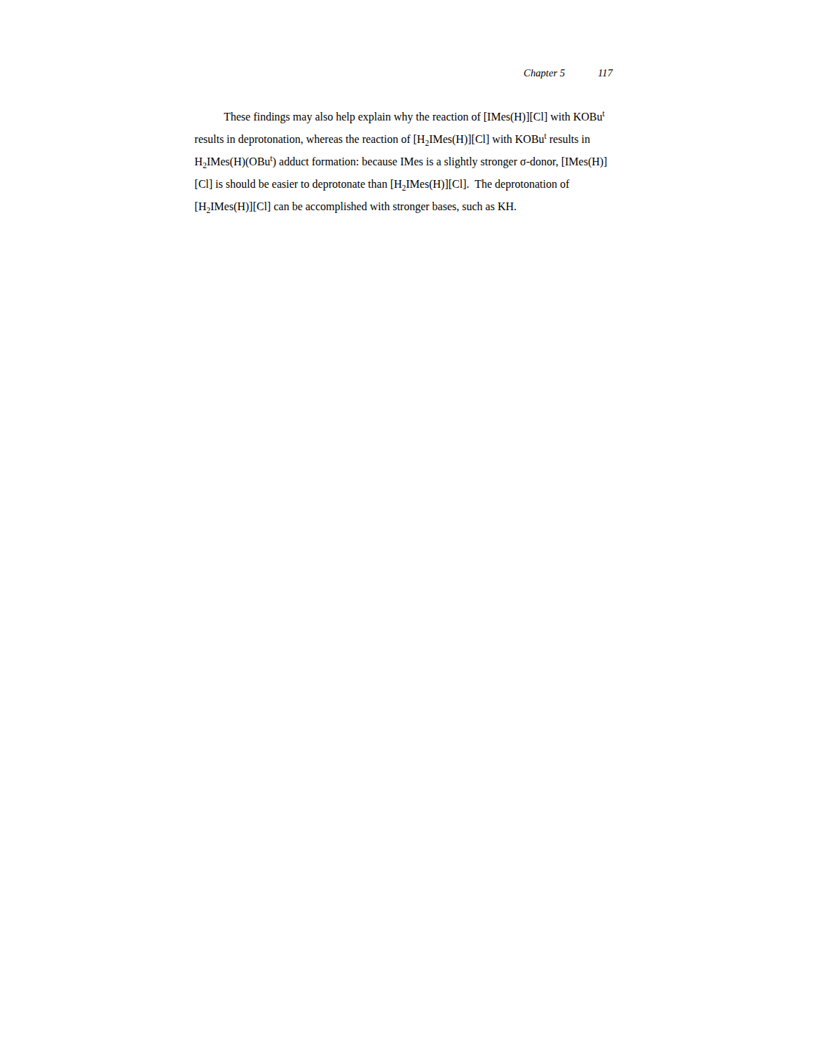Chapter 5117
These findings may also help explain why the reaction of [IMes(H)][Cl] with KOBut results in deprotonation, whereas the reaction of [H2IMes(H)][Cl] with KOBut results in H2IMes(H)(OBut) adduct formation: because IMes is a slightly stronger σ-donor, [IMes(H)][Cl] is should be easier to deprotonate than [H2IMes(H)][Cl]. The deprotonation of [H2IMes(H)][Cl] can be accomplished with stronger bases, such as KH.